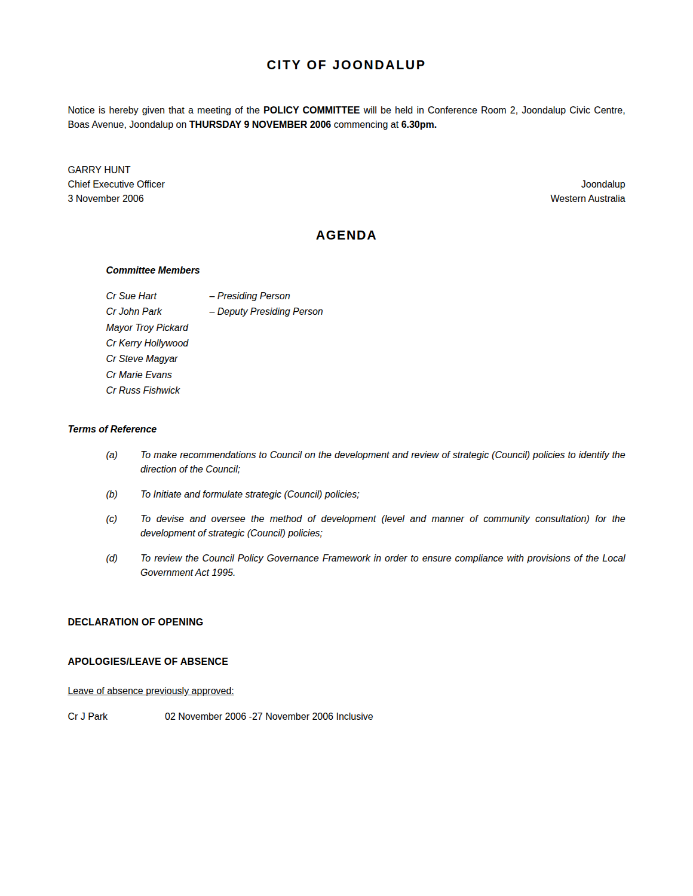CITY OF JOONDALUP
Notice is hereby given that a meeting of the POLICY COMMITTEE will be held in Conference Room 2, Joondalup Civic Centre, Boas Avenue, Joondalup on THURSDAY 9 NOVEMBER 2006 commencing at 6.30pm.
| GARRY HUNT | |
| Chief Executive Officer | Joondalup |
| 3 November 2006 | Western Australia |
AGENDA
Committee Members
| Cr Sue Hart | – Presiding Person |
| Cr John Park | – Deputy Presiding Person |
| Mayor Troy Pickard | |
| Cr Kerry Hollywood | |
| Cr Steve Magyar | |
| Cr Marie Evans | |
| Cr Russ Fishwick | |
Terms of Reference
| (a) | To make recommendations to Council on the development and review of strategic (Council) policies to identify the direction of the Council; |
| (b) | To Initiate and formulate strategic (Council) policies; |
| (c) | To devise and oversee the method of development (level and manner of community consultation) for the development of strategic (Council) policies; |
| (d) | To review the Council Policy Governance Framework in order to ensure compliance with provisions of the Local Government Act 1995. |
DECLARATION OF OPENING
APOLOGIES/LEAVE OF ABSENCE
Leave of absence previously approved:
| Cr J Park | 02 November 2006 -27 November 2006 Inclusive |